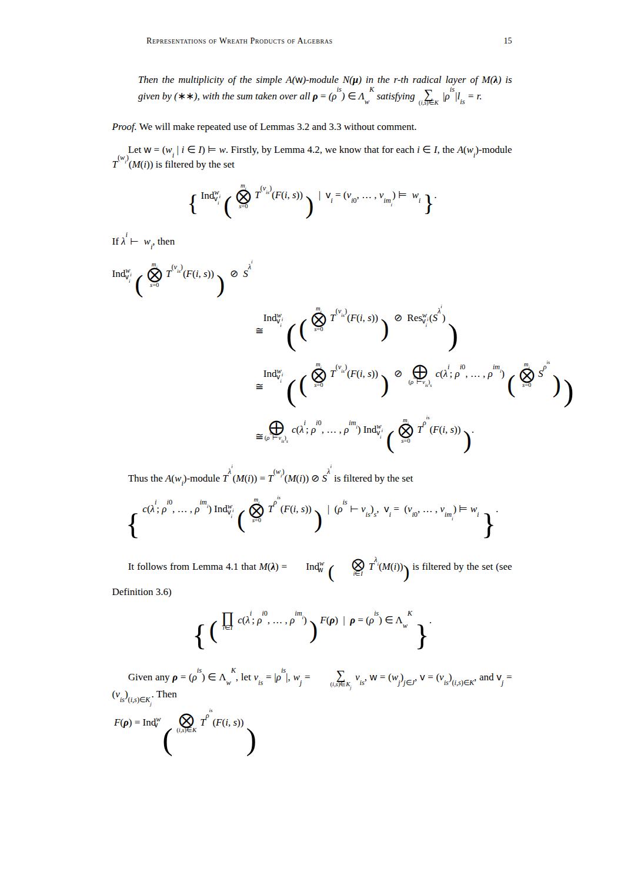Representations of Wreath Products of Algebras 15
Then the multiplicity of the simple A(w)-module N(μ) in the r-th radical layer of M(λ) is given by (∗∗), with the sum taken over all ρ = (ρis) ∈ ΛwK satisfying ∑(i,s)∈K |ρis|lis = r.
Proof. We will make repeated use of Lemmas 3.2 and 3.3 without comment.
Let w = (wi | i ∈ I) ⊨ w. Firstly, by Lemma 4.2, we know that for each i ∈ I, the A(wi)-module T(wi)(M(i)) is filtered by the set
{ Ind wi vi ( mi⨂s=0 T(vis)(F(i, s)) ) | vi = (vi0, … , vimi) ⊨ wi }.
If λi ⊢ wi, then
| Ind w i v i ( m i ⨂ s =0 T ( v is ) ( F ( i , s )) ) ⊘ S λ i | | |
| | ≅ | Ind w i v i ( ( m i ⨂ s =0 T ( v is ) ( F ( i , s )) ) ⊘ Res w i v i ( S λ i ) ) |
| | ≅ | Ind w i v i ( ( m i ⨂ s =0 T ( v is ) ( F ( i , s )) ) ⊘ ⨁ ( ρ is ⊢ v is ) s c ( λ i ; ρ i 0 , … , ρ im i ) ( m i ⨂ s =0 S ρ is ) ) |
| | ≅ | ⨁ ( ρ is ⊢ v is ) s c ( λ i ; ρ i 0 , … , ρ im i ) Ind w i v i ( m i ⨂ s =0 T ρ is ( F ( i , s )) ) . |
Thus the A(wi)-module Tλi(M(i)) = T(wi)(M(i)) ⊘ Sλi is filtered by the set
{ c(λi; ρi0, … , ρimi) Ind wi vi ( mi⨂s=0 Tρis(F(i, s)) ) | (ρis ⊢ vis)s, vi = (vi0, … , vimi) ⊨ wi }.
It follows from Lemma 4.1 that M(λ) = Ind ww (⨂i∈I Tλi(M(i))) is filtered by the set (see Definition 3.6)
{ ( ∏i∈I c(λi; ρi0, … , ρimi) ) F(ρ) | ρ = (ρis) ∈ ΛwK }.
Given any ρ = (ρis) ∈ ΛwK, let vis = |ρis|, wj = ∑(i,s)∈Kj vis, w = (wj)j∈J, v = (vis)(i,s)∈K, and vj = (vis)(i,s)∈Kj. Then
F(ρ) = Ind wv ( ⨂(i,s)∈K Tρis(F(i, s)) )